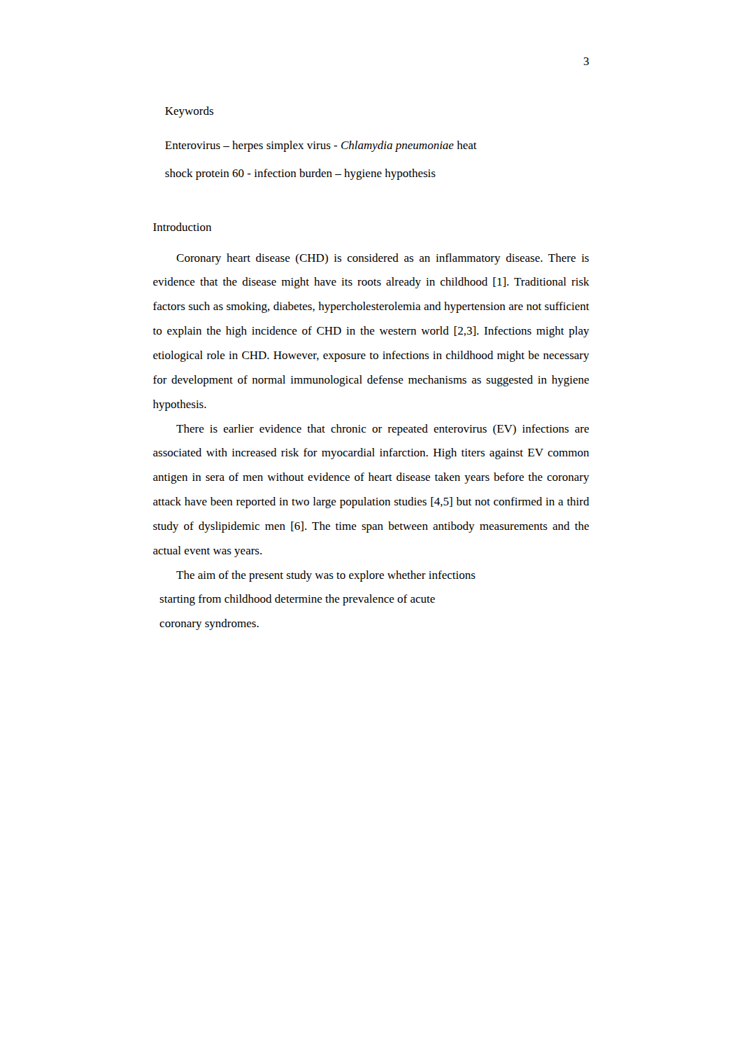3
Keywords
Enterovirus – herpes simplex virus - Chlamydia pneumoniae heat
shock protein 60 - infection burden – hygiene hypothesis
Introduction
Coronary heart disease (CHD) is considered as an inflammatory disease. There is evidence that the disease might have its roots already in childhood [1]. Traditional risk factors such as smoking, diabetes, hypercholesterolemia and hypertension are not sufficient to explain the high incidence of CHD in the western world [2,3]. Infections might play etiological role in CHD. However, exposure to infections in childhood might be necessary for development of normal immunological defense mechanisms as suggested in hygiene hypothesis.
There is earlier evidence that chronic or repeated enterovirus (EV) infections are associated with increased risk for myocardial infarction. High titers against EV common antigen in sera of men without evidence of heart disease taken years before the coronary attack have been reported in two large population studies [4,5] but not confirmed in a third study of dyslipidemic men [6]. The time span between antibody measurements and the actual event was years.
The aim of the present study was to explore whether infections
starting from childhood determine the prevalence of acute
coronary syndromes.